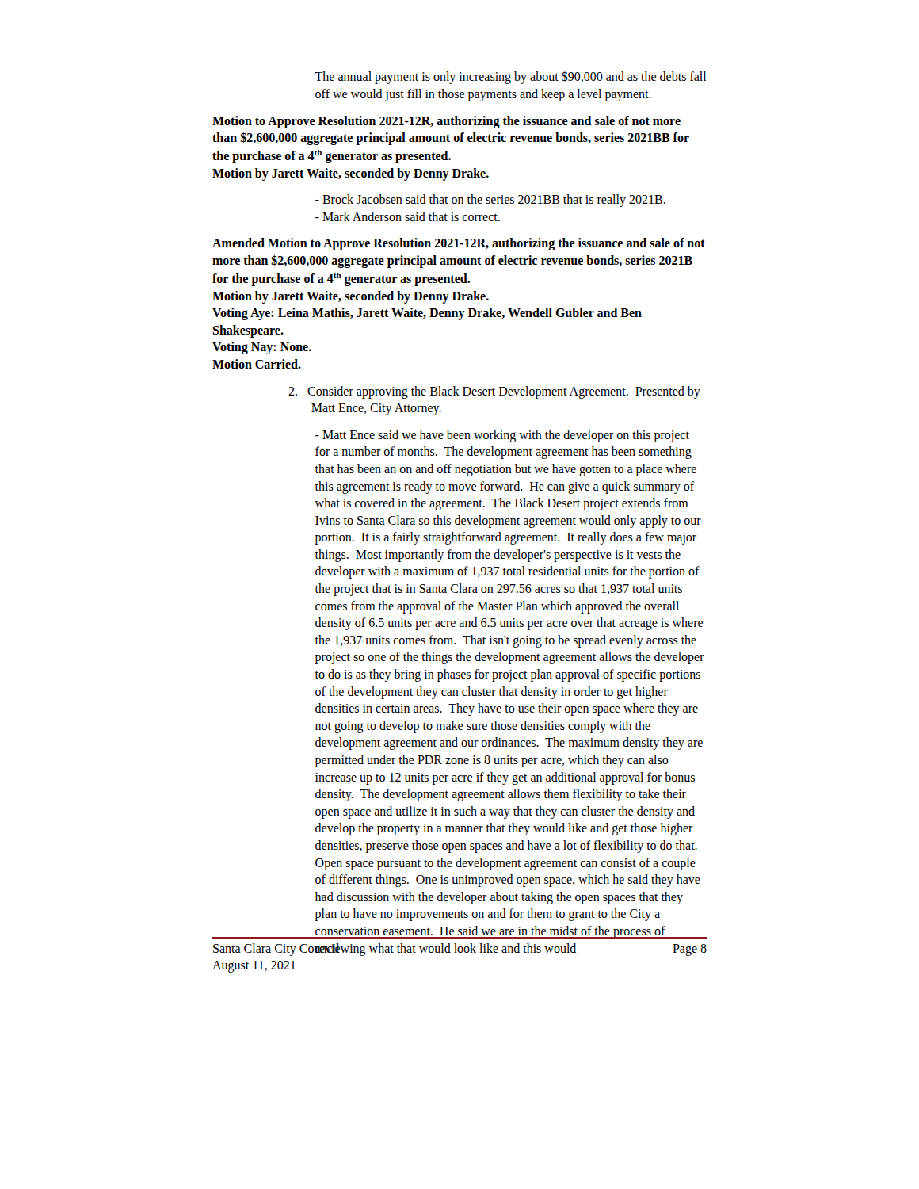The annual payment is only increasing by about $90,000 and as the debts fall off we would just fill in those payments and keep a level payment.
Motion to Approve Resolution 2021-12R, authorizing the issuance and sale of not more than $2,600,000 aggregate principal amount of electric revenue bonds, series 2021BB for the purchase of a 4th generator as presented.
Motion by Jarett Waite, seconded by Denny Drake.
- Brock Jacobsen said that on the series 2021BB that is really 2021B.
- Mark Anderson said that is correct.
Amended Motion to Approve Resolution 2021-12R, authorizing the issuance and sale of not more than $2,600,000 aggregate principal amount of electric revenue bonds, series 2021B for the purchase of a 4th generator as presented.
Motion by Jarett Waite, seconded by Denny Drake.
Voting Aye: Leina Mathis, Jarett Waite, Denny Drake, Wendell Gubler and Ben Shakespeare.
Voting Nay: None.
Motion Carried.
2. Consider approving the Black Desert Development Agreement. Presented by Matt Ence, City Attorney.
- Matt Ence said we have been working with the developer on this project for a number of months. The development agreement has been something that has been an on and off negotiation but we have gotten to a place where this agreement is ready to move forward. He can give a quick summary of what is covered in the agreement. The Black Desert project extends from Ivins to Santa Clara so this development agreement would only apply to our portion. It is a fairly straightforward agreement. It really does a few major things. Most importantly from the developer's perspective is it vests the developer with a maximum of 1,937 total residential units for the portion of the project that is in Santa Clara on 297.56 acres so that 1,937 total units comes from the approval of the Master Plan which approved the overall density of 6.5 units per acre and 6.5 units per acre over that acreage is where the 1,937 units comes from. That isn't going to be spread evenly across the project so one of the things the development agreement allows the developer to do is as they bring in phases for project plan approval of specific portions of the development they can cluster that density in order to get higher densities in certain areas. They have to use their open space where they are not going to develop to make sure those densities comply with the development agreement and our ordinances. The maximum density they are permitted under the PDR zone is 8 units per acre, which they can also increase up to 12 units per acre if they get an additional approval for bonus density. The development agreement allows them flexibility to take their open space and utilize it in such a way that they can cluster the density and develop the property in a manner that they would like and get those higher densities, preserve those open spaces and have a lot of flexibility to do that. Open space pursuant to the development agreement can consist of a couple of different things. One is unimproved open space, which he said they have had discussion with the developer about taking the open spaces that they plan to have no improvements on and for them to grant to the City a conservation easement. He said we are in the midst of the process of reviewing what that would look like and this would
Santa Clara City Council
August 11, 2021
Page 8